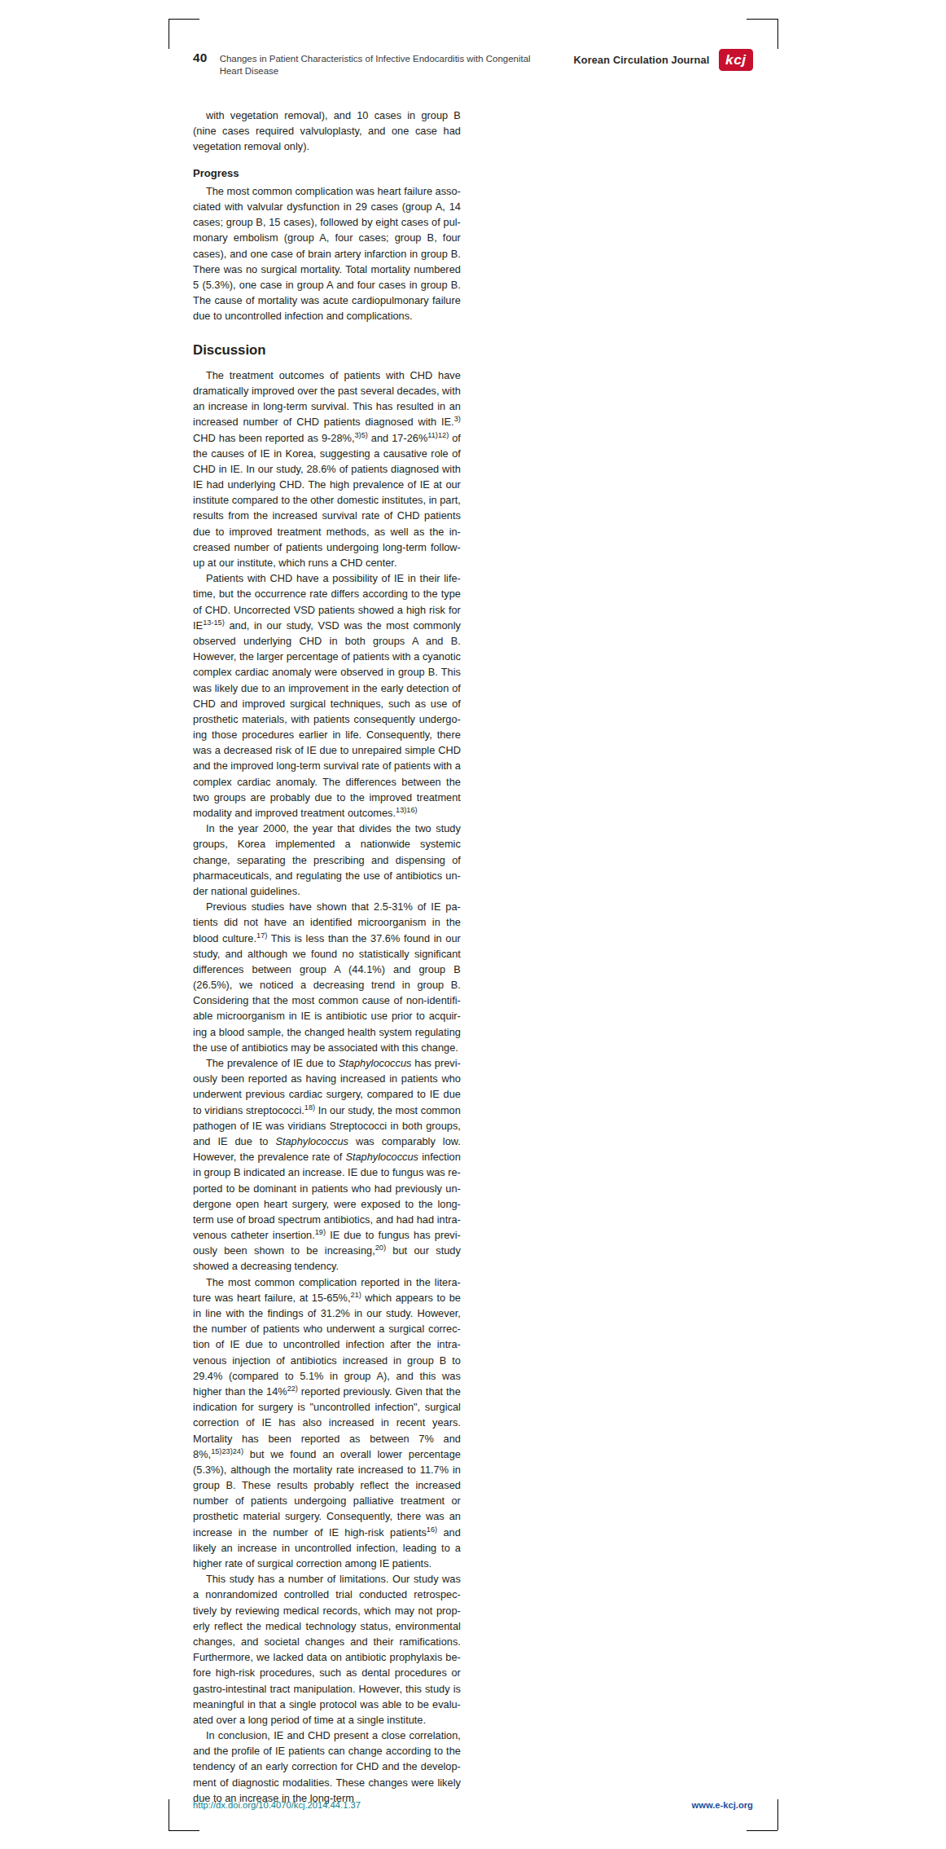40
Changes in Patient Characteristics of Infective Endocarditis with Congenital Heart Disease
Korean Circulation Journal
kcj
with vegetation removal), and 10 cases in group B (nine cases required valvuloplasty, and one case had vegetation removal only).
Progress
The most common complication was heart failure associated with valvular dysfunction in 29 cases (group A, 14 cases; group B, 15 cases), followed by eight cases of pulmonary embolism (group A, four cases; group B, four cases), and one case of brain artery infarction in group B. There was no surgical mortality. Total mortality numbered 5 (5.3%), one case in group A and four cases in group B. The cause of mortality was acute cardiopulmonary failure due to uncontrolled infection and complications.
Discussion
The treatment outcomes of patients with CHD have dramatically improved over the past several decades, with an increase in long-term survival. This has resulted in an increased number of CHD patients diagnosed with IE.3) CHD has been reported as 9-28%,3)5) and 17-26%11)12) of the causes of IE in Korea, suggesting a causative role of CHD in IE. In our study, 28.6% of patients diagnosed with IE had underlying CHD. The high prevalence of IE at our institute compared to the other domestic institutes, in part, results from the increased survival rate of CHD patients due to improved treatment methods, as well as the increased number of patients undergoing long-term follow-up at our institute, which runs a CHD center.
Patients with CHD have a possibility of IE in their lifetime, but the occurrence rate differs according to the type of CHD. Uncorrected VSD patients showed a high risk for IE13-15) and, in our study, VSD was the most commonly observed underlying CHD in both groups A and B. However, the larger percentage of patients with a cyanotic complex cardiac anomaly were observed in group B. This was likely due to an improvement in the early detection of CHD and improved surgical techniques, such as use of prosthetic materials, with patients consequently undergoing those procedures earlier in life. Consequently, there was a decreased risk of IE due to unrepaired simple CHD and the improved long-term survival rate of patients with a complex cardiac anomaly. The differences between the two groups are probably due to the improved treatment modality and improved treatment outcomes.13)16)
In the year 2000, the year that divides the two study groups, Korea implemented a nationwide systemic change, separating the prescribing and dispensing of pharmaceuticals, and regulating the use of antibiotics under national guidelines.
Previous studies have shown that 2.5-31% of IE patients did not have an identified microorganism in the blood culture.17) This is less than the 37.6% found in our study, and although we found no statistically significant differences between group A (44.1%) and group B (26.5%), we noticed a decreasing trend in group B. Considering that the most common cause of non-identifiable microorganism in IE is antibiotic use prior to acquiring a blood sample, the changed health system regulating the use of antibiotics may be associated with this change.
The prevalence of IE due to Staphylococcus has previously been reported as having increased in patients who underwent previous cardiac surgery, compared to IE due to viridians streptococci.18) In our study, the most common pathogen of IE was viridians Streptococci in both groups, and IE due to Staphylococcus was comparably low. However, the prevalence rate of Staphylococcus infection in group B indicated an increase. IE due to fungus was reported to be dominant in patients who had previously undergone open heart surgery, were exposed to the long-term use of broad spectrum antibiotics, and had had intravenous catheter insertion.19) IE due to fungus has previously been shown to be increasing,20) but our study showed a decreasing tendency.
The most common complication reported in the literature was heart failure, at 15-65%,21) which appears to be in line with the findings of 31.2% in our study. However, the number of patients who underwent a surgical correction of IE due to uncontrolled infection after the intravenous injection of antibiotics increased in group B to 29.4% (compared to 5.1% in group A), and this was higher than the 14%22) reported previously. Given that the indication for surgery is "uncontrolled infection", surgical correction of IE has also increased in recent years. Mortality has been reported as between 7% and 8%,15)23)24) but we found an overall lower percentage (5.3%), although the mortality rate increased to 11.7% in group B. These results probably reflect the increased number of patients undergoing palliative treatment or prosthetic material surgery. Consequently, there was an increase in the number of IE high-risk patients16) and likely an increase in uncontrolled infection, leading to a higher rate of surgical correction among IE patients.
This study has a number of limitations. Our study was a nonrandomized controlled trial conducted retrospectively by reviewing medical records, which may not properly reflect the medical technology status, environmental changes, and societal changes and their ramifications. Furthermore, we lacked data on antibiotic prophylaxis before high-risk procedures, such as dental procedures or gastro-intestinal tract manipulation. However, this study is meaningful in that a single protocol was able to be evaluated over a long period of time at a single institute.
In conclusion, IE and CHD present a close correlation, and the profile of IE patients can change according to the tendency of an early correction for CHD and the development of diagnostic modalities. These changes were likely due to an increase in the long-term
http://dx.doi.org/10.4070/kcj.2014.44.1.37
www.e-kcj.org